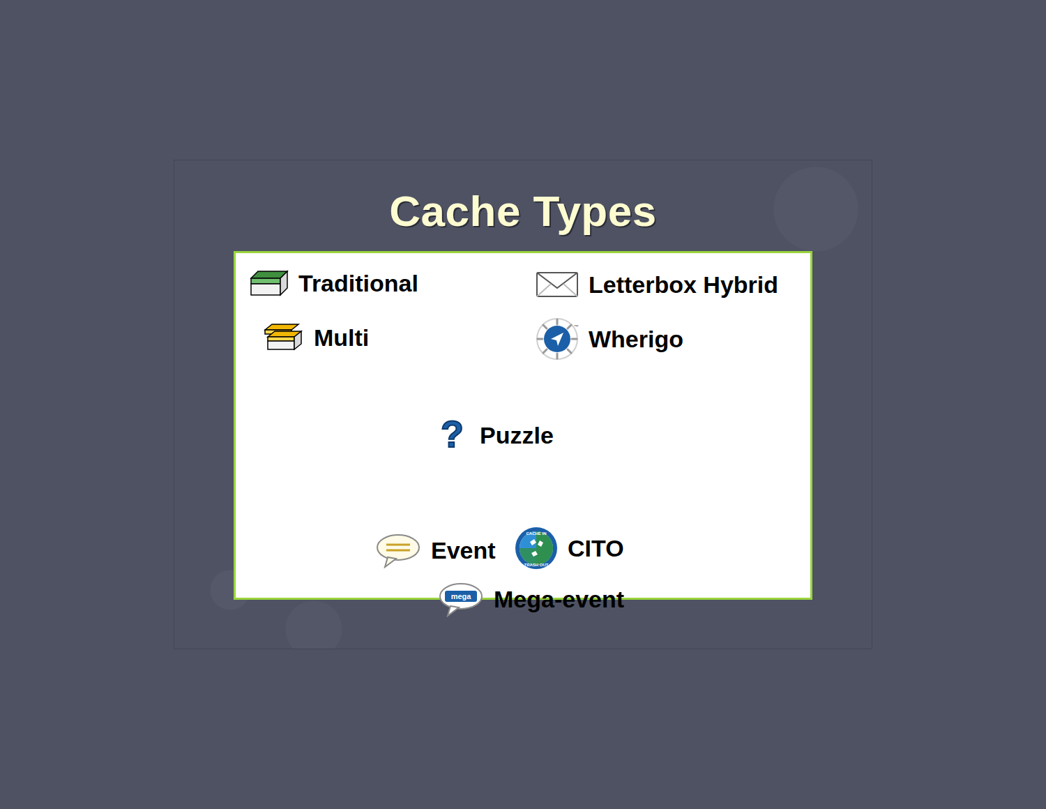Cache Types
Traditional
Letterbox Hybrid
Multi
™ Wherigo
? Puzzle
Event
CACHE IN TRASH OUT CITO
mega Mega-event